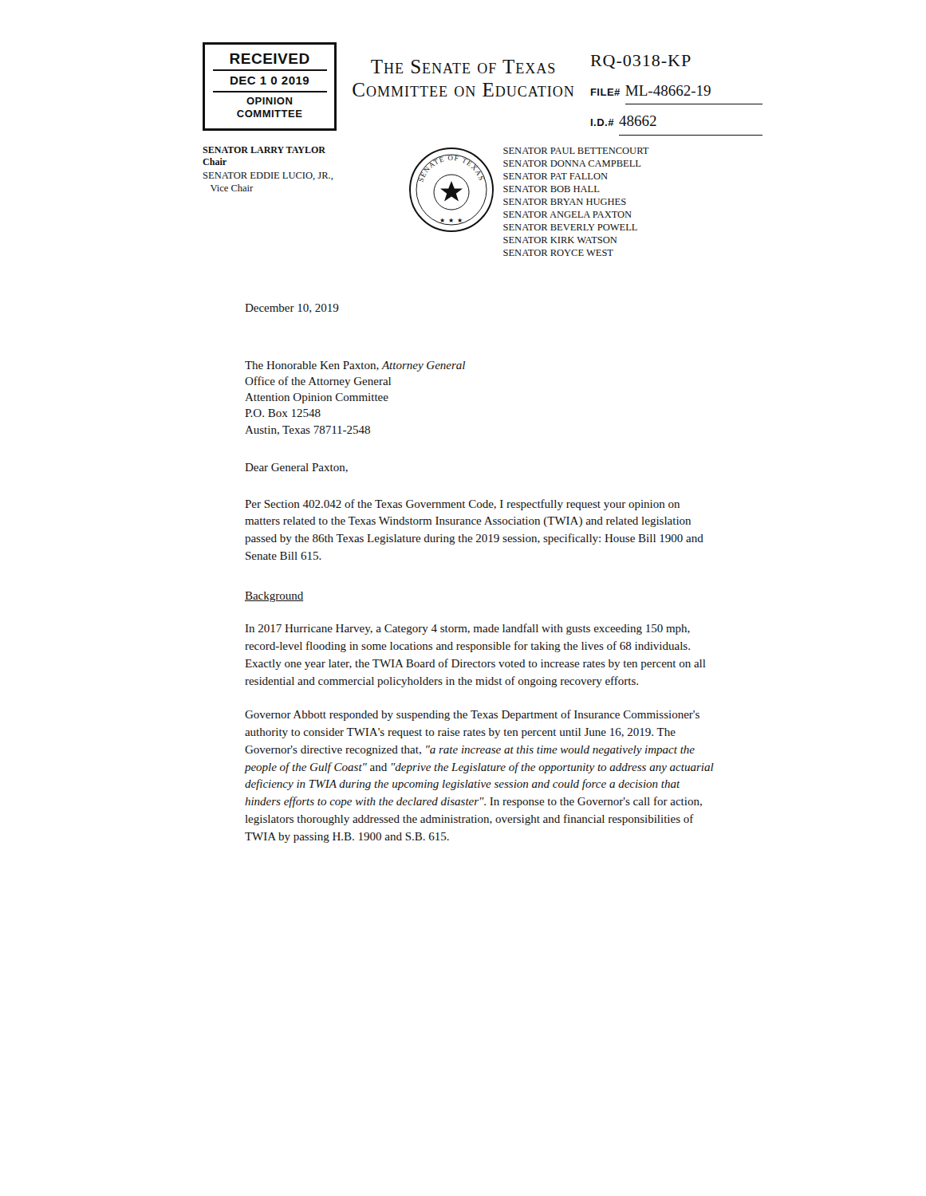RECEIVED
DEC 1 0 2019
OPINION COMMITTEE
The Senate of Texas
Committee on Education
RQ-0318-KP
FILE# ML-48662-19
I.D.# 48662
SENATOR LARRY TAYLOR
Chair
SENATOR EDDIE LUCIO, JR.,
Vice Chair
SENATE OF TEXAS ★ ★ ★
SENATOR PAUL BETTENCOURT
SENATOR DONNA CAMPBELL
SENATOR PAT FALLON
SENATOR BOB HALL
SENATOR BRYAN HUGHES
SENATOR ANGELA PAXTON
SENATOR BEVERLY POWELL
SENATOR KIRK WATSON
SENATOR ROYCE WEST
December 10, 2019
The Honorable Ken Paxton, Attorney General
Office of the Attorney General
Attention Opinion Committee
P.O. Box 12548
Austin, Texas 78711-2548
Dear General Paxton,
Per Section 402.042 of the Texas Government Code, I respectfully request your opinion on matters related to the Texas Windstorm Insurance Association (TWIA) and related legislation passed by the 86th Texas Legislature during the 2019 session, specifically: House Bill 1900 and Senate Bill 615.
Background
In 2017 Hurricane Harvey, a Category 4 storm, made landfall with gusts exceeding 150 mph, record-level flooding in some locations and responsible for taking the lives of 68 individuals. Exactly one year later, the TWIA Board of Directors voted to increase rates by ten percent on all residential and commercial policyholders in the midst of ongoing recovery efforts.
Governor Abbott responded by suspending the Texas Department of Insurance Commissioner's authority to consider TWIA's request to raise rates by ten percent until June 16, 2019. The Governor's directive recognized that, "a rate increase at this time would negatively impact the people of the Gulf Coast" and "deprive the Legislature of the opportunity to address any actuarial deficiency in TWIA during the upcoming legislative session and could force a decision that hinders efforts to cope with the declared disaster". In response to the Governor's call for action, legislators thoroughly addressed the administration, oversight and financial responsibilities of TWIA by passing H.B. 1900 and S.B. 615.